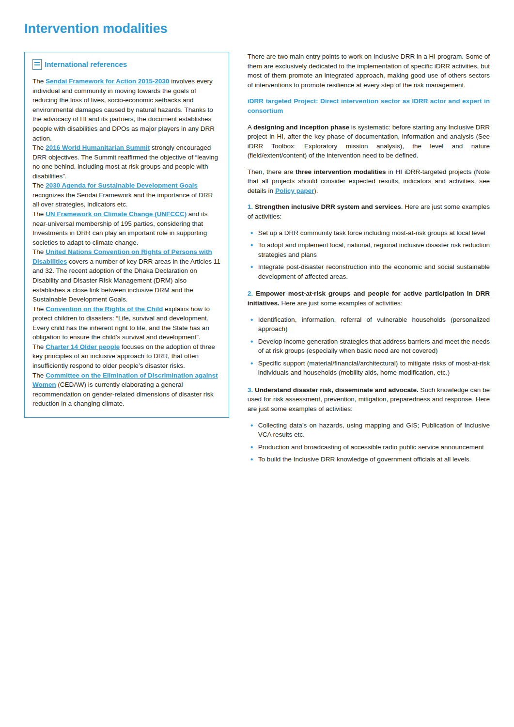Intervention modalities
International references
The Sendai Framework for Action 2015-2030 involves every individual and community in moving towards the goals of reducing the loss of lives, socio-economic setbacks and environmental damages caused by natural hazards. Thanks to the advocacy of HI and its partners, the document establishes people with disabilities and DPOs as major players in any DRR action.
The 2016 World Humanitarian Summit strongly encouraged DRR objectives. The Summit reaffirmed the objective of “leaving no one behind, including most at risk groups and people with disabilities”.
The 2030 Agenda for Sustainable Development Goals recognizes the Sendai Framework and the importance of DRR all over strategies, indicators etc.
The UN Framework on Climate Change (UNFCCC) and its near-universal membership of 195 parties, considering that Investments in DRR can play an important role in supporting societies to adapt to climate change.
The United Nations Convention on Rights of Persons with Disabilities covers a number of key DRR areas in the Articles 11 and 32. The recent adoption of the Dhaka Declaration on Disability and Disaster Risk Management (DRM) also establishes a close link between inclusive DRM and the Sustainable Development Goals.
The Convention on the Rights of the Child explains how to protect children to disasters: “Life, survival and development. Every child has the inherent right to life, and the State has an obligation to ensure the child’s survival and development”.
The Charter 14 Older people focuses on the adoption of three key principles of an inclusive approach to DRR, that often insufficiently respond to older people’s disaster risks.
The Committee on the Elimination of Discrimination against Women (CEDAW) is currently elaborating a general recommendation on gender-related dimensions of disaster risk reduction in a changing climate.
There are two main entry points to work on Inclusive DRR in a HI program. Some of them are exclusively dedicated to the implementation of specific iDRR activities, but most of them promote an integrated approach, making good use of others sectors of interventions to promote resilience at every step of the risk management.
iDRR targeted Project: Direct intervention sector as IDRR actor and expert in consortium
A designing and inception phase is systematic: before starting any Inclusive DRR project in HI, after the key phase of documentation, information and analysis (See iDRR Toolbox: Exploratory mission analysis), the level and nature (field/extent/content) of the intervention need to be defined.
Then, there are three intervention modalities in HI iDRR-targeted projects (Note that all projects should consider expected results, indicators and activities, see details in Policy paper).
1. Strengthen inclusive DRR system and services. Here are just some examples of activities:
Set up a DRR community task force including most-at-risk groups at local level
To adopt and implement local, national, regional inclusive disaster risk reduction strategies and plans
Integrate post-disaster reconstruction into the economic and social sustainable development of affected areas.
2. Empower most-at-risk groups and people for active participation in DRR initiatives. Here are just some examples of activities:
Identification, information, referral of vulnerable households (personalized approach)
Develop income generation strategies that address barriers and meet the needs of at risk groups (especially when basic need are not covered)
Specific support (material/financial/architectural) to mitigate risks of most-at-risk individuals and households (mobility aids, home modification, etc.)
3. Understand disaster risk, disseminate and advocate. Such knowledge can be used for risk assessment, prevention, mitigation, preparedness and response. Here are just some examples of activities:
Collecting data’s on hazards, using mapping and GIS; Publication of Inclusive VCA results etc.
Production and broadcasting of accessible radio public service announcement
To build the Inclusive DRR knowledge of government officials at all levels.